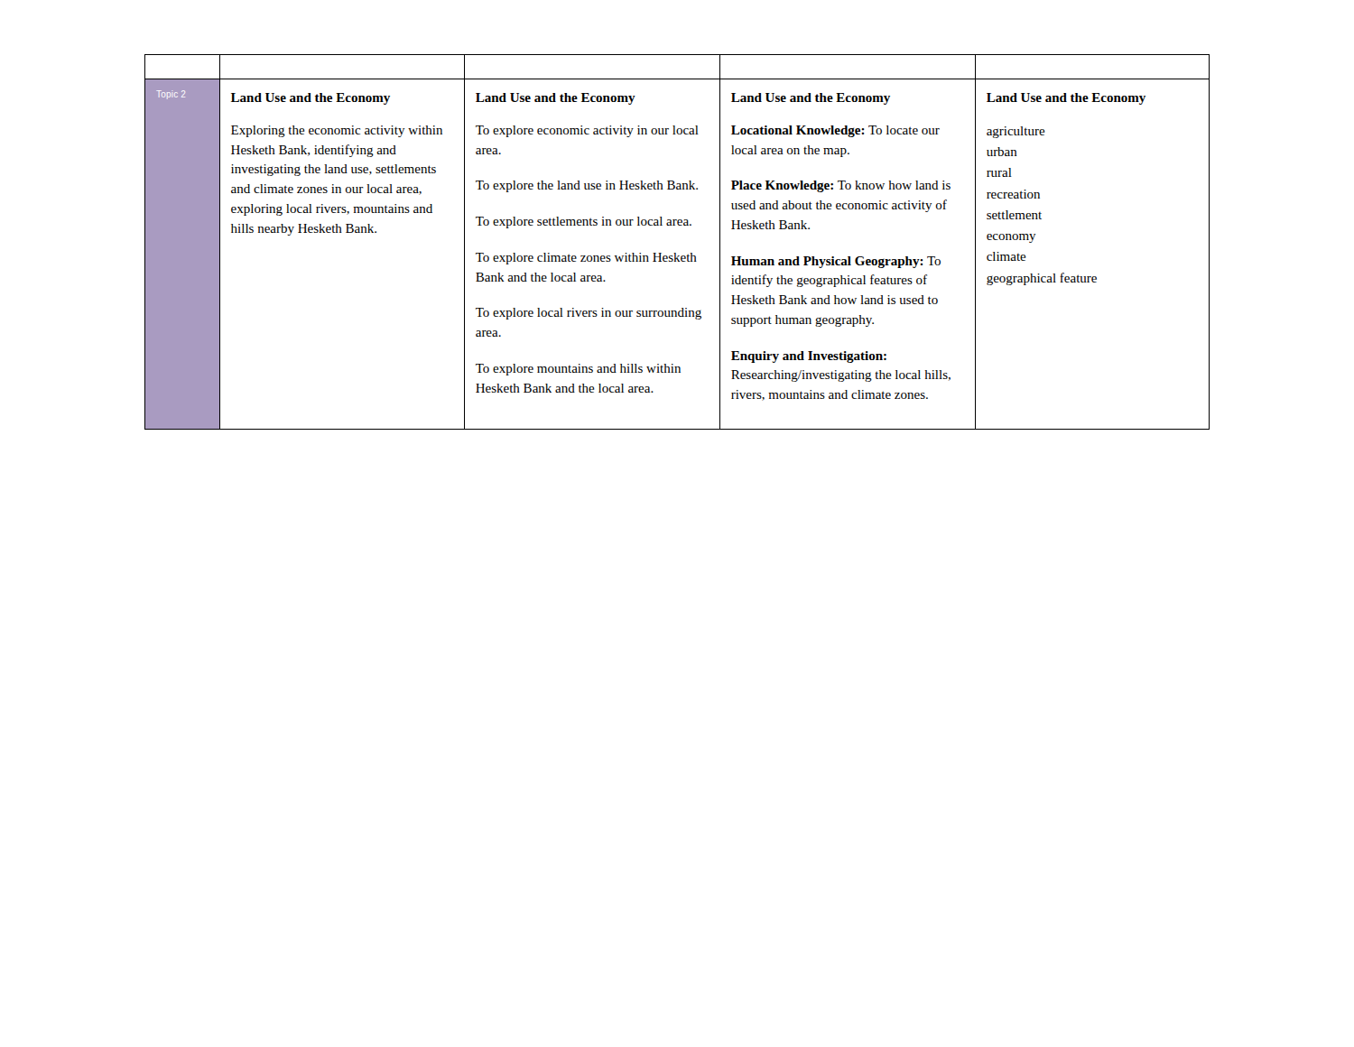| Topic 2 | Land Use and the Economy Exploring the economic activity within Hesketh Bank, identifying and investigating the land use, settlements and climate zones in our local area, exploring local rivers, mountains and hills nearby Hesketh Bank. | Land Use and the Economy To explore economic activity in our local area. To explore the land use in Hesketh Bank. To explore settlements in our local area. To explore climate zones within Hesketh Bank and the local area. To explore local rivers in our surrounding area. To explore mountains and hills within Hesketh Bank and the local area. | Land Use and the Economy Locational Knowledge: To locate our local area on the map. Place Knowledge: To know how land is used and about the economic activity of Hesketh Bank. Human and Physical Geography: To identify the geographical features of Hesketh Bank and how land is used to support human geography. Enquiry and Investigation: Researching/investigating the local hills, rivers, mountains and climate zones. | Land Use and the Economy agriculture urban rural recreation settlement economy climate geographical feature |